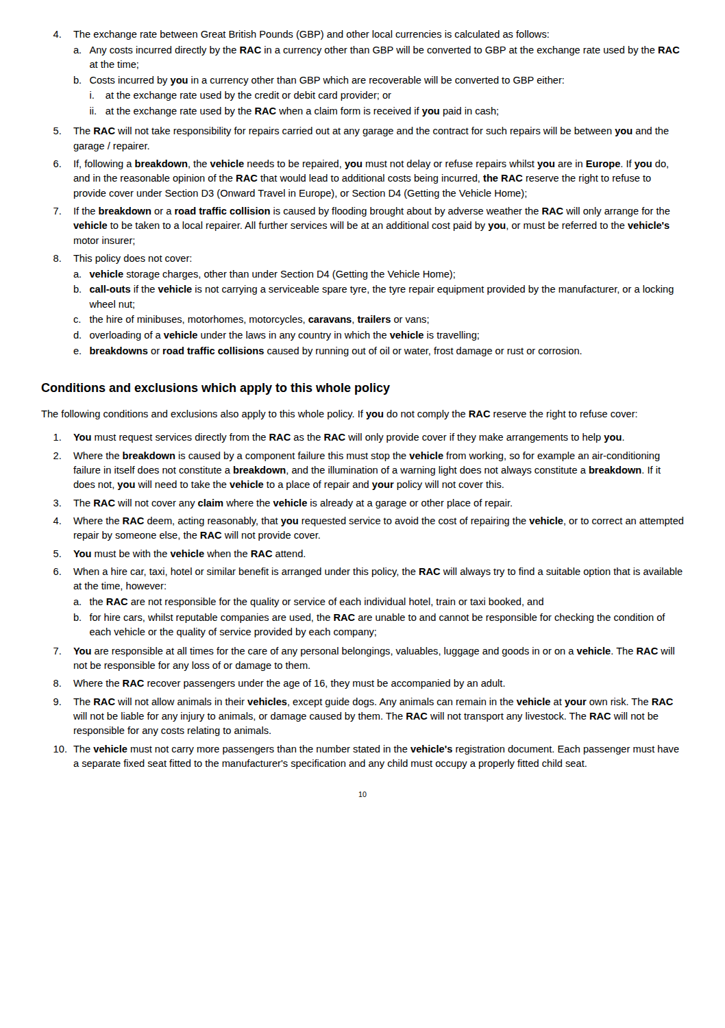4. The exchange rate between Great British Pounds (GBP) and other local currencies is calculated as follows:
a. Any costs incurred directly by the RAC in a currency other than GBP will be converted to GBP at the exchange rate used by the RAC at the time;
b. Costs incurred by you in a currency other than GBP which are recoverable will be converted to GBP either:
i. at the exchange rate used by the credit or debit card provider; or
ii. at the exchange rate used by the RAC when a claim form is received if you paid in cash;
5. The RAC will not take responsibility for repairs carried out at any garage and the contract for such repairs will be between you and the garage / repairer.
6. If, following a breakdown, the vehicle needs to be repaired, you must not delay or refuse repairs whilst you are in Europe. If you do, and in the reasonable opinion of the RAC that would lead to additional costs being incurred, the RAC reserve the right to refuse to provide cover under Section D3 (Onward Travel in Europe), or Section D4 (Getting the Vehicle Home);
7. If the breakdown or a road traffic collision is caused by flooding brought about by adverse weather the RAC will only arrange for the vehicle to be taken to a local repairer. All further services will be at an additional cost paid by you, or must be referred to the vehicle's motor insurer;
8. This policy does not cover:
a. vehicle storage charges, other than under Section D4 (Getting the Vehicle Home);
b. call-outs if the vehicle is not carrying a serviceable spare tyre, the tyre repair equipment provided by the manufacturer, or a locking wheel nut;
c. the hire of minibuses, motorhomes, motorcycles, caravans, trailers or vans;
d. overloading of a vehicle under the laws in any country in which the vehicle is travelling;
e. breakdowns or road traffic collisions caused by running out of oil or water, frost damage or rust or corrosion.
Conditions and exclusions which apply to this whole policy
The following conditions and exclusions also apply to this whole policy. If you do not comply the RAC reserve the right to refuse cover:
1. You must request services directly from the RAC as the RAC will only provide cover if they make arrangements to help you.
2. Where the breakdown is caused by a component failure this must stop the vehicle from working, so for example an air-conditioning failure in itself does not constitute a breakdown, and the illumination of a warning light does not always constitute a breakdown. If it does not, you will need to take the vehicle to a place of repair and your policy will not cover this.
3. The RAC will not cover any claim where the vehicle is already at a garage or other place of repair.
4. Where the RAC deem, acting reasonably, that you requested service to avoid the cost of repairing the vehicle, or to correct an attempted repair by someone else, the RAC will not provide cover.
5. You must be with the vehicle when the RAC attend.
6. When a hire car, taxi, hotel or similar benefit is arranged under this policy, the RAC will always try to find a suitable option that is available at the time, however:
a. the RAC are not responsible for the quality or service of each individual hotel, train or taxi booked, and
b. for hire cars, whilst reputable companies are used, the RAC are unable to and cannot be responsible for checking the condition of each vehicle or the quality of service provided by each company;
7. You are responsible at all times for the care of any personal belongings, valuables, luggage and goods in or on a vehicle. The RAC will not be responsible for any loss of or damage to them.
8. Where the RAC recover passengers under the age of 16, they must be accompanied by an adult.
9. The RAC will not allow animals in their vehicles, except guide dogs. Any animals can remain in the vehicle at your own risk. The RAC will not be liable for any injury to animals, or damage caused by them. The RAC will not transport any livestock. The RAC will not be responsible for any costs relating to animals.
10. The vehicle must not carry more passengers than the number stated in the vehicle's registration document. Each passenger must have a separate fixed seat fitted to the manufacturer's specification and any child must occupy a properly fitted child seat.
10